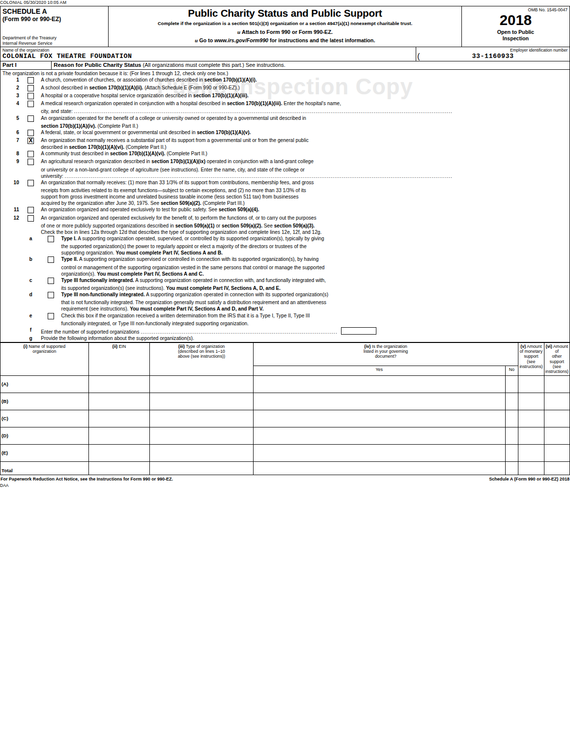COLONIAL 05/30/2020 10:05 AM
Public Inspection Copy
| SCHEDULE A (Form 990 or 990-EZ) Department of the Treasury Internal Revenue Service | Public Charity Status and Public Support Complete if the organization is a section 501(c)(3) organization or a section 4947(a)(1) nonexempt charitable trust. u Attach to Form 990 or Form 990-EZ. u Go to www.irs.gov/Form990 for instructions and the latest information. | OMB No. 1545-0047 2018 Open to Public Inspection |
| Name of the organization COLONIAL FOX THEATRE FOUNDATION | Employer identification number ( 33-1160933 |
| Part I | Reason for Public Charity Status (All organizations must complete this part.) See instructions. |
| / The organization is not a private foundation because it is: (For lines 1 through 12, check only one box.) / / 1 / / A church, convention of churches, or association of churches described in section 170(b)(1)(A)(i). / / 2 / / A school described in section 170(b)(1)(A)(ii). (Attach Schedule E (Form 990 or 990-EZ).) / / 3 / / A hospital or a cooperative hospital service organization described in section 170(b)(1)(A)(iii). / / 4 / / A medical research organization operated in conjunction with a hospital described in section 170(b)(1)(A)(iii). Enter the hospital's name, / / / / city, and state: .......................................................................................................................................................................................................... / / 5 / / An organization operated for the benefit of a college or university owned or operated by a governmental unit described in / / / / section 170(b)(1)(A)(iv). (Complete Part II.) / / 6 / / A federal, state, or local government or governmental unit described in section 170(b)(1)(A)(v). / / 7 / X / An organization that normally receives a substantial part of its support from a governmental unit or from the general public / / / / described in section 170(b)(1)(A)(vi). (Complete Part II.) / / 8 / / A community trust described in section 170(b)(1)(A)(vi). (Complete Part II.) / / 9 / / An agricultural research organization described in section 170(b)(1)(A)(ix) operated in conjunction with a land-grant college / / / / or university or a non-land-grant college of agriculture (see instructions). Enter the name, city, and state of the college or / / / / university: ............................................................................................................................................................................................................... / / 10 / / An organization that normally receives: (1) more than 33 1/3% of its support from contributions, membership fees, and gross / / / / receipts from activities related to its exempt functions—subject to certain exceptions, and (2) no more than 33 1/3% of its / / / / support from gross investment income and unrelated business taxable income (less section 511 tax) from businesses / / / / acquired by the organization after June 30, 1975. See section 509(a)(2). (Complete Part III.) / / 11 / / An organization organized and operated exclusively to test for public safety. See section 509(a)(4). / / 12 / / An organization organized and operated exclusively for the benefit of, to perform the functions of, or to carry out the purposes / / / / of one or more publicly supported organizations described in section 509(a)(1) or section 509(a)(2). See section 509(a)(3). / / / / Check the box in lines 12a through 12d that describes the type of supporting organization and complete lines 12e, 12f, and 12g. / / / a / / Type I. A supporting organization operated, supervised, or controlled by its supported organization(s), typically by giving / / / / / the supported organization(s) the power to regularly appoint or elect a majority of the directors or trustees of the / / / / / supporting organization. You must complete Part IV, Sections A and B. / / / b / / Type II. A supporting organization supervised or controlled in connection with its supported organization(s), by having / / / / / control or management of the supporting organization vested in the same persons that control or manage the supported / / / / / organization(s). You must complete Part IV, Sections A and C. / / / c / / Type III functionally integrated. A supporting organization operated in connection with, and functionally integrated with, / / / / / its supported organization(s) (see instructions). You must complete Part IV, Sections A, D, and E. / / / d / / Type III non-functionally integrated. A supporting organization operated in connection with its supported organization(s) / / / / / that is not functionally integrated. The organization generally must satisfy a distribution requirement and an attentiveness / / / / / requirement (see instructions). You must complete Part IV, Sections A and D, and Part V. / / / e / / Check this box if the organization received a written determination from the IRS that it is a Type I, Type II, Type III / / / / / functionally integrated, or Type III non-functionally integrated supporting organization. / / / f / Enter the number of supported organizations ......................................................................................................... / / / g / Provide the following information about the supported organization(s). / |
| (i) Name of supported organization | (ii) EIN | (iii) Type of organization (described on lines 1–10 above (see instructions)) | (iv) Is the organization listed in your governing document? | (v) Amount of monetary support (see instructions) | (vi) Amount of other support (see instructions) |
| --- | --- | --- | --- | --- | --- |
| Yes | No |
| (A) | | | | | | |
| (B) | | | | | | |
| (C) | | | | | | |
| (D) | | | | | | |
| (E) | | | | | | |
| Total | | | | | | |
| For Paperwork Reduction Act Notice, see the Instructions for Form 990 or 990-EZ. | Schedule A (Form 990 or 990-EZ) 2018 |
DAA